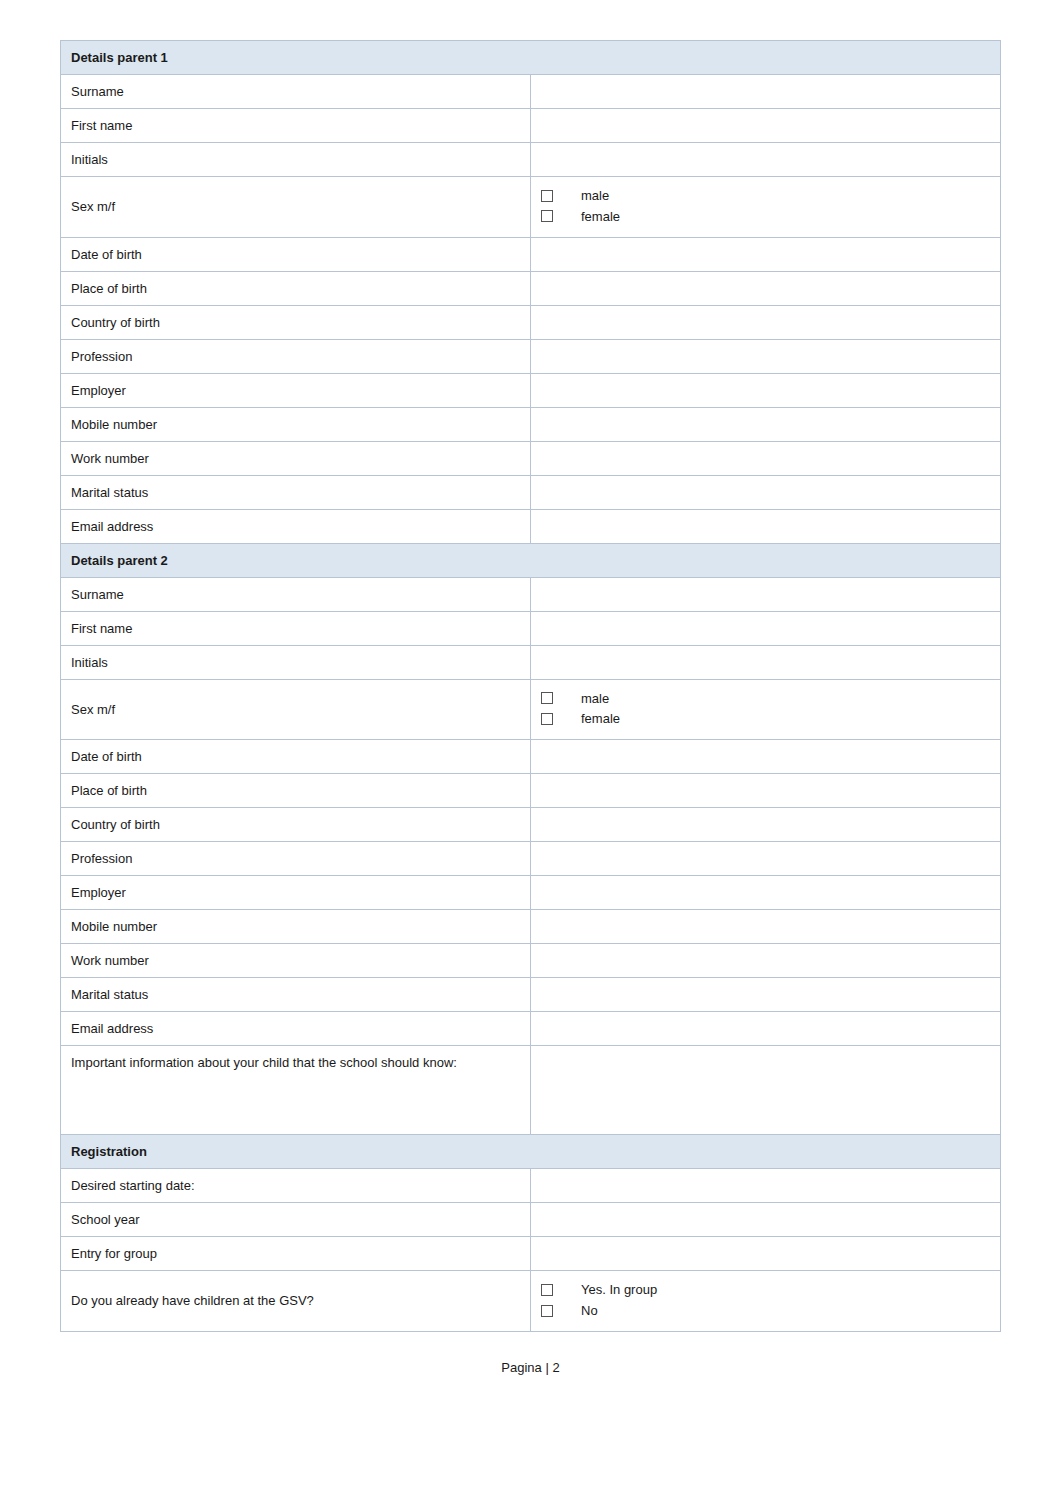| Details parent 1 |
| Surname | |
| First name | |
| Initials | |
| Sex m/f | male female |
| Date of birth | |
| Place of birth | |
| Country of birth | |
| Profession | |
| Employer | |
| Mobile number | |
| Work number | |
| Marital status | |
| Email address | |
| Details parent 2 |
| Surname | |
| First name | |
| Initials | |
| Sex m/f | male female |
| Date of birth | |
| Place of birth | |
| Country of birth | |
| Profession | |
| Employer | |
| Mobile number | |
| Work number | |
| Marital status | |
| Email address | |
| Important information about your child that the school should know: | |
| Registration |
| Desired starting date: | |
| School year | |
| Entry for group | |
| Do you already have children at the GSV? | Yes. In group No |
Pagina | 2